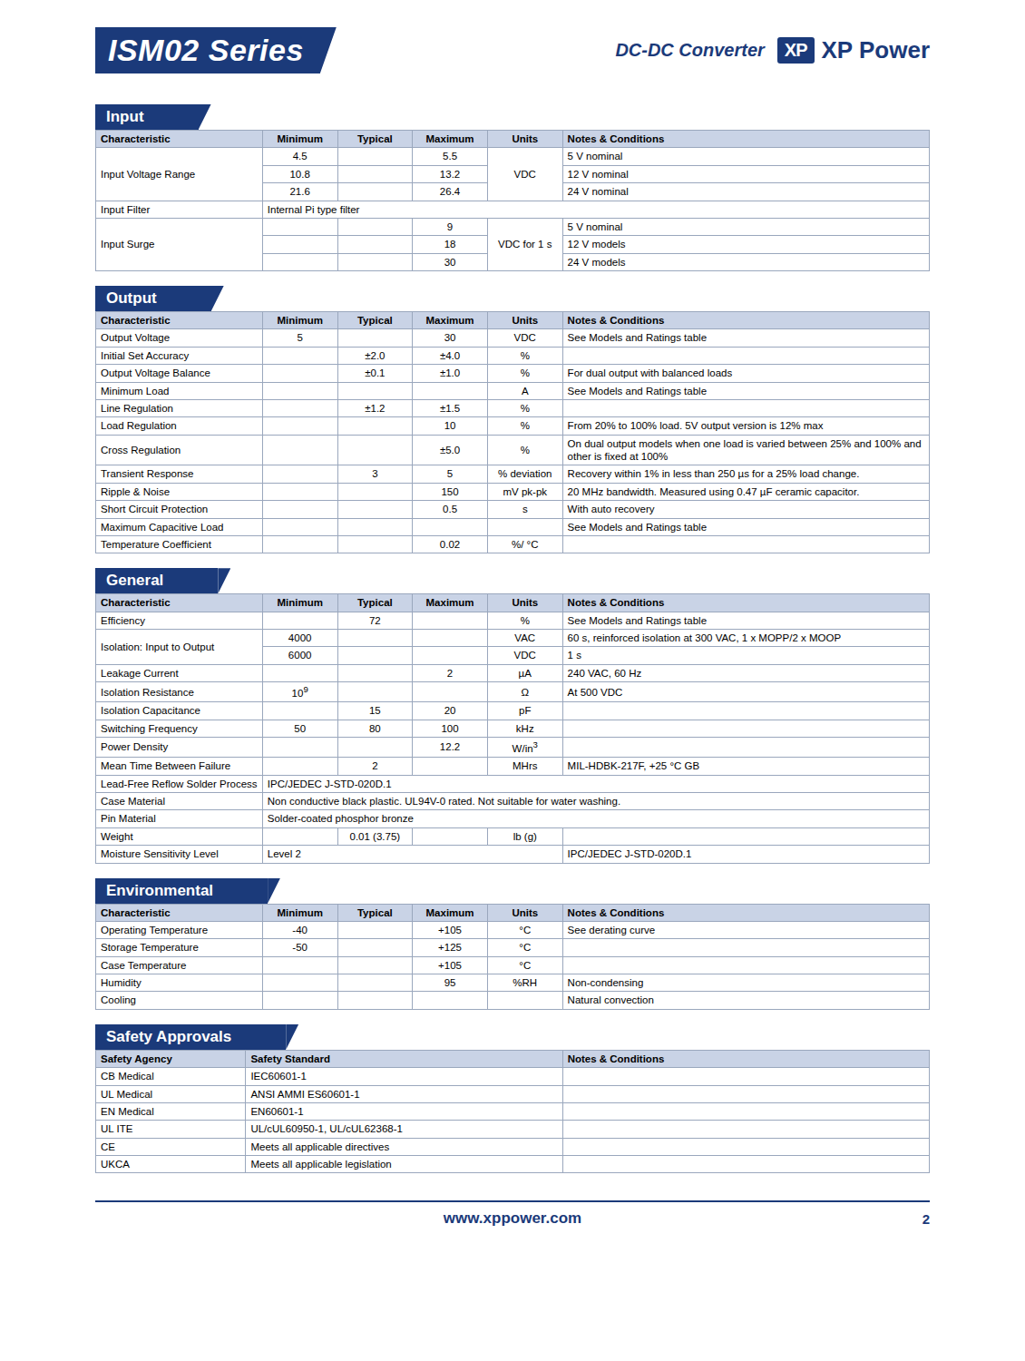ISM02 Series
DC-DC Converter
XP XP Power
Input
| Characteristic | Minimum | Typical | Maximum | Units | Notes & Conditions |
| --- | --- | --- | --- | --- | --- |
| Input Voltage Range | 4.5 | | 5.5 | VDC | 5 V nominal |
| 10.8 | | 13.2 | 12 V nominal |
| 21.6 | | 26.4 | 24 V nominal |
| Input Filter | Internal Pi type filter |
| Input Surge | | | 9 | VDC for 1 s | 5 V nominal |
| | | 18 | 12 V models |
| | | 30 | 24 V models |
Output
| Characteristic | Minimum | Typical | Maximum | Units | Notes & Conditions |
| --- | --- | --- | --- | --- | --- |
| Output Voltage | 5 | | 30 | VDC | See Models and Ratings table |
| Initial Set Accuracy | | ±2.0 | ±4.0 | % | |
| Output Voltage Balance | | ±0.1 | ±1.0 | % | For dual output with balanced loads |
| Minimum Load | | | | A | See Models and Ratings table |
| Line Regulation | | ±1.2 | ±1.5 | % | |
| Load Regulation | | | 10 | % | From 20% to 100% load. 5V output version is 12% max |
| Cross Regulation | | | ±5.0 | % | On dual output models when one load is varied between 25% and 100% and other is fixed at 100% |
| Transient Response | | 3 | 5 | % deviation | Recovery within 1% in less than 250 µs for a 25% load change. |
| Ripple & Noise | | | 150 | mV pk-pk | 20 MHz bandwidth. Measured using 0.47 µF ceramic capacitor. |
| Short Circuit Protection | | | 0.5 | s | With auto recovery |
| Maximum Capacitive Load | | | | | See Models and Ratings table |
| Temperature Coefficient | | | 0.02 | %/ °C | |
General
| Characteristic | Minimum | Typical | Maximum | Units | Notes & Conditions |
| --- | --- | --- | --- | --- | --- |
| Efficiency | | 72 | | % | See Models and Ratings table |
| Isolation: Input to Output | 4000 | | | VAC | 60 s, reinforced isolation at 300 VAC, 1 x MOPP/2 x MOOP |
| 6000 | | | VDC | 1 s |
| Leakage Current | | | 2 | µA | 240 VAC, 60 Hz |
| Isolation Resistance | 10 9 | | | Ω | At 500 VDC |
| Isolation Capacitance | | 15 | 20 | pF | |
| Switching Frequency | 50 | 80 | 100 | kHz | |
| Power Density | | | 12.2 | W/in 3 | |
| Mean Time Between Failure | | 2 | | MHrs | MIL-HDBK-217F, +25 °C GB |
| Lead-Free Reflow Solder Process | IPC/JEDEC J-STD-020D.1 |
| Case Material | Non conductive black plastic. UL94V-0 rated. Not suitable for water washing. |
| Pin Material | Solder-coated phosphor bronze |
| Weight | | 0.01 (3.75) | | lb (g) | |
| Moisture Sensitivity Level | Level 2 | IPC/JEDEC J-STD-020D.1 |
Environmental
| Characteristic | Minimum | Typical | Maximum | Units | Notes & Conditions |
| --- | --- | --- | --- | --- | --- |
| Operating Temperature | -40 | | +105 | °C | See derating curve |
| Storage Temperature | -50 | | +125 | °C | |
| Case Temperature | | | +105 | °C | |
| Humidity | | | 95 | %RH | Non-condensing |
| Cooling | | | | | Natural convection |
Safety Approvals
| Safety Agency | Safety Standard | Notes & Conditions |
| --- | --- | --- |
| CB Medical | IEC60601-1 | |
| UL Medical | ANSI AMMI ES60601-1 | |
| EN Medical | EN60601-1 | |
| UL ITE | UL/cUL60950-1, UL/cUL62368-1 | |
| CE | Meets all applicable directives | |
| UKCA | Meets all applicable legislation | |
www.xppower.com 2